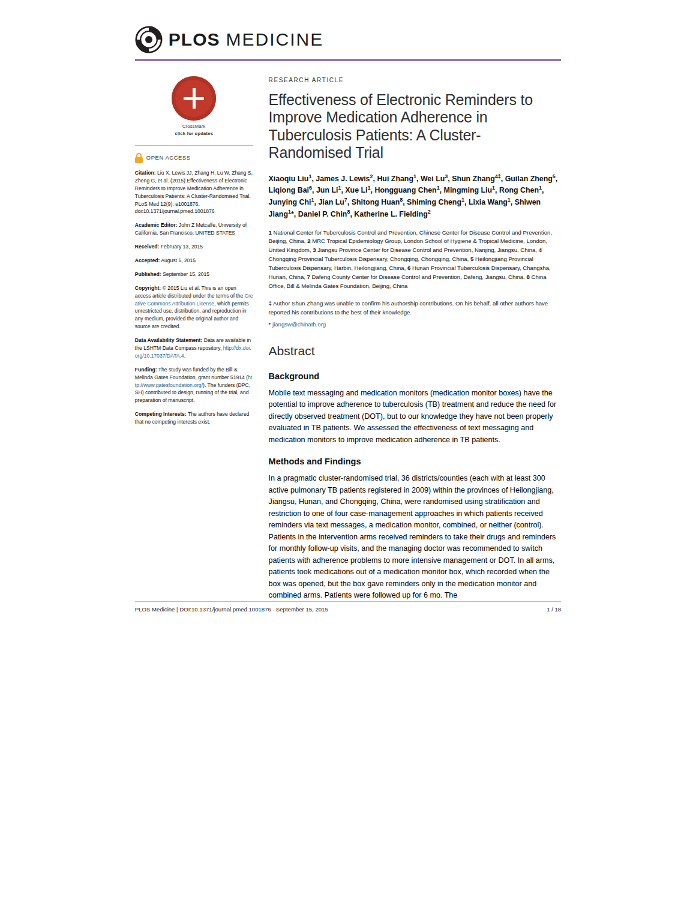PLOS MEDICINE
CrossMark
click for updates
OPEN ACCESS
Citation: Liu X, Lewis JJ, Zhang H, Lu W, Zhang S, Zheng G, et al. (2015) Effectiveness of Electronic Reminders to Improve Medication Adherence in Tuberculosis Patients: A Cluster-Randomised Trial. PLoS Med 12(9): e1001876. doi:10.1371/journal.pmed.1001876
Academic Editor: John Z Metcalfe, University of California, San Francisco, UNITED STATES
Received: February 13, 2015
Accepted: August 5, 2015
Published: September 15, 2015
Copyright: © 2015 Liu et al. This is an open access article distributed under the terms of the Creative Commons Attribution License, which permits unrestricted use, distribution, and reproduction in any medium, provided the original author and source are credited.
Data Availability Statement: Data are available in the LSHTM Data Compass repository, http://dx.doi.org/10.17037/DATA.4.
Funding: The study was funded by the Bill & Melinda Gates Foundation, grant number 51914 (http://www.gatesfoundation.org/). The funders (DPC, SH) contributed to design, running of the trial, and preparation of manuscript.
Competing Interests: The authors have declared that no competing interests exist.
RESEARCH ARTICLE
Effectiveness of Electronic Reminders to Improve Medication Adherence in Tuberculosis Patients: A Cluster-Randomised Trial
Xiaoqiu Liu1, James J. Lewis2, Hui Zhang1, Wei Lu3, Shun Zhang4‡, Guilan Zheng5, Liqiong Bai6, Jun Li1, Xue Li1, Hongguang Chen1, Mingming Liu1, Rong Chen1, Junying Chi1, Jian Lu7, Shitong Huan8, Shiming Cheng1, Lixia Wang1, Shiwen Jiang1*, Daniel P. Chin8, Katherine L. Fielding2
1 National Center for Tuberculosis Control and Prevention, Chinese Center for Disease Control and Prevention, Beijing, China, 2 MRC Tropical Epidemiology Group, London School of Hygiene & Tropical Medicine, London, United Kingdom, 3 Jiangsu Province Center for Disease Control and Prevention, Nanjing, Jiangsu, China, 4 Chongqing Provincial Tuberculosis Dispensary, Chongqing, Chongqing, China, 5 Heilongjiang Provincial Tuberculosis Dispensary, Harbin, Heilongjiang, China, 6 Hunan Provincial Tuberculosis Dispensary, Changsha, Hunan, China, 7 Dafeng County Center for Disease Control and Prevention, Dafeng, Jiangsu, China, 8 China Office, Bill & Melinda Gates Foundation, Beijing, China
‡ Author Shun Zhang was unable to confirm his authorship contributions. On his behalf, all other authors have reported his contributions to the best of their knowledge.
* jiangsw@chinatb.org
Abstract
Background
Mobile text messaging and medication monitors (medication monitor boxes) have the potential to improve adherence to tuberculosis (TB) treatment and reduce the need for directly observed treatment (DOT), but to our knowledge they have not been properly evaluated in TB patients. We assessed the effectiveness of text messaging and medication monitors to improve medication adherence in TB patients.
Methods and Findings
In a pragmatic cluster-randomised trial, 36 districts/counties (each with at least 300 active pulmonary TB patients registered in 2009) within the provinces of Heilongjiang, Jiangsu, Hunan, and Chongqing, China, were randomised using stratification and restriction to one of four case-management approaches in which patients received reminders via text messages, a medication monitor, combined, or neither (control). Patients in the intervention arms received reminders to take their drugs and reminders for monthly follow-up visits, and the managing doctor was recommended to switch patients with adherence problems to more intensive management or DOT. In all arms, patients took medications out of a medication monitor box, which recorded when the box was opened, but the box gave reminders only in the medication monitor and combined arms. Patients were followed up for 6 mo. The
PLOS Medicine | DOI:10.1371/journal.pmed.1001876 September 15, 2015
1 / 18